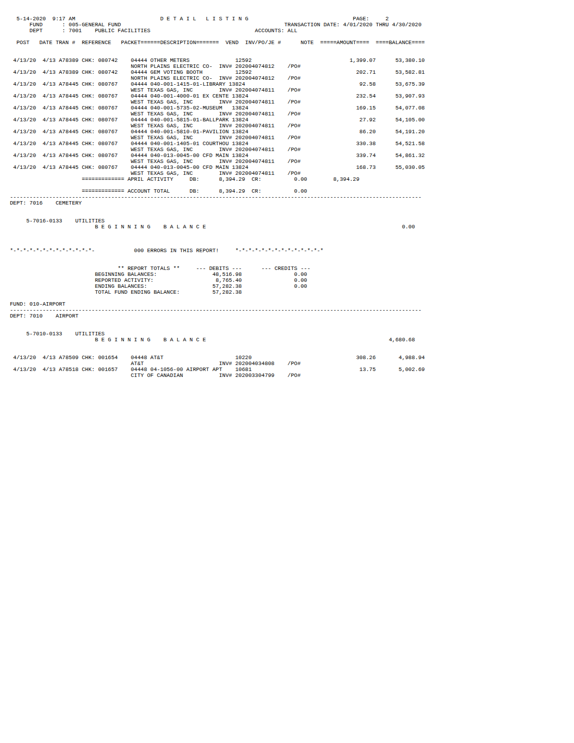5-14-2020 9:17 AM D E T A I L L I S T I N G PAGE: 2 FUND : 005-GENERAL FUND TRANSACTION DATE: 4/01/2020 THRU 4/30/2020 DEPT : 7001 PUBLIC FACILITIES ACCOUNTS: ALL POST DATE TRAN # REFERENCE PACKET======DESCRIPTION======= VEND INV/PO/JE # NOTE =====AMOUNT==== ====BALANCE==== 4/13/20 4/13 A78389 CHK: 080742 04444 OTHER METERS 12592 1,399.07 53,380.10 NORTH PLAINS ELECTRIC CO- INV# 202004074812 /PO# 4/13/20 4/13 A78389 CHK: 080742 04444 GEM VOTING BOOTH 12592 202.71 53,582.81 NORTH PLAINS ELECTRIC CO- INV# 202004074812 /PO# 4/13/20 4/13 A78445 CHK: 080767 04444 040-001-1415-01-LIBRARY 13824 92.58 53,675.39 WEST TEXAS GAS, INC INV# 202004074811 /PO# 4/13/20 4/13 A78445 CHK: 080767 04444 040-001-4000-01 EX CENTE 13824 232.54 53,907.93 WEST TEXAS GAS, INC INV# 202004074811 /PO# 4/13/20 4/13 A78445 CHK: 080767 04444 040-001-5735-02-MUSEUM 13824 169.15 54,077.08 WEST TEXAS GAS, INC INV# 202004074811 /PO# 4/13/20 4/13 A78445 CHK: 080767 04444 040-001-5815-01-BALLPARK 13824 27.92 54,105.00 WEST TEXAS GAS, INC INV# 202004074811 /PO# 4/13/20 4/13 A78445 CHK: 080767 04444 040-001-5810-01-PAVILION 13824 86.20 54,191.20 WEST TEXAS GAS, INC INV# 202004074811 /PO# 4/13/20 4/13 A78445 CHK: 080767 04444 040-001-1405-01 COURTHOU 13824 330.38 54,521.58 WEST TEXAS GAS, INC INV# 202004074811 /PO# 4/13/20 4/13 A78445 CHK: 080767 04444 040-013-0045-00 CFD MAIN 13824 339.74 54,861.32 WEST TEXAS GAS, INC INV# 202004074811 /PO# 4/13/20 4/13 A78445 CHK: 080767 04444 040-013-0045-00 CFD MAIN 13824 168.73 55,030.05 WEST TEXAS GAS, INC INV# 202004074811 /PO# ============= APRIL ACTIVITY DB: 8,394.29 CR: 0.00 8,394.29 ============= ACCOUNT TOTAL DB: 8,394.29 CR: 0.00 ------------------------------------------------------------------------------------------------------------------------------ DEPT: 7016 CEMETERY 5-7016-0133 UTILITIES B E G I N N I N G B A L A N C E 0.00 *-*-*-*-*-*-*-*-*-*-*-*-*- 000 ERRORS IN THIS REPORT! *-*-*-*-*-*-*-*-*-*-*-*-*-* ** REPORT TOTALS ** --- DEBITS --- --- CREDITS --- BEGINNING BALANCES: 48,516.98 0.00 REPORTED ACTIVITY: 8,765.40 0.00 ENDING BALANCES: 57,282.38 0.00 TOTAL FUND ENDING BALANCE: 57,282.38 FUND: 010-AIRPORT ------------------------------------------------------------------------------------------------------------------------------ DEPT: 7010 AIRPORT 5-7010-0133 UTILITIES B E G I N N I N G B A L A N C E 4,680.68 4/13/20 4/13 A78509 CHK: 001654 04448 AT&T 10220 308.26 4,988.94 AT&T INV# 202004034808 /PO# 4/13/20 4/13 A78518 CHK: 001657 04448 04-1056-00 AIRPORT APT 10681 13.75 5,002.69 CITY OF CANADIAN INV# 202003304799 /PO#